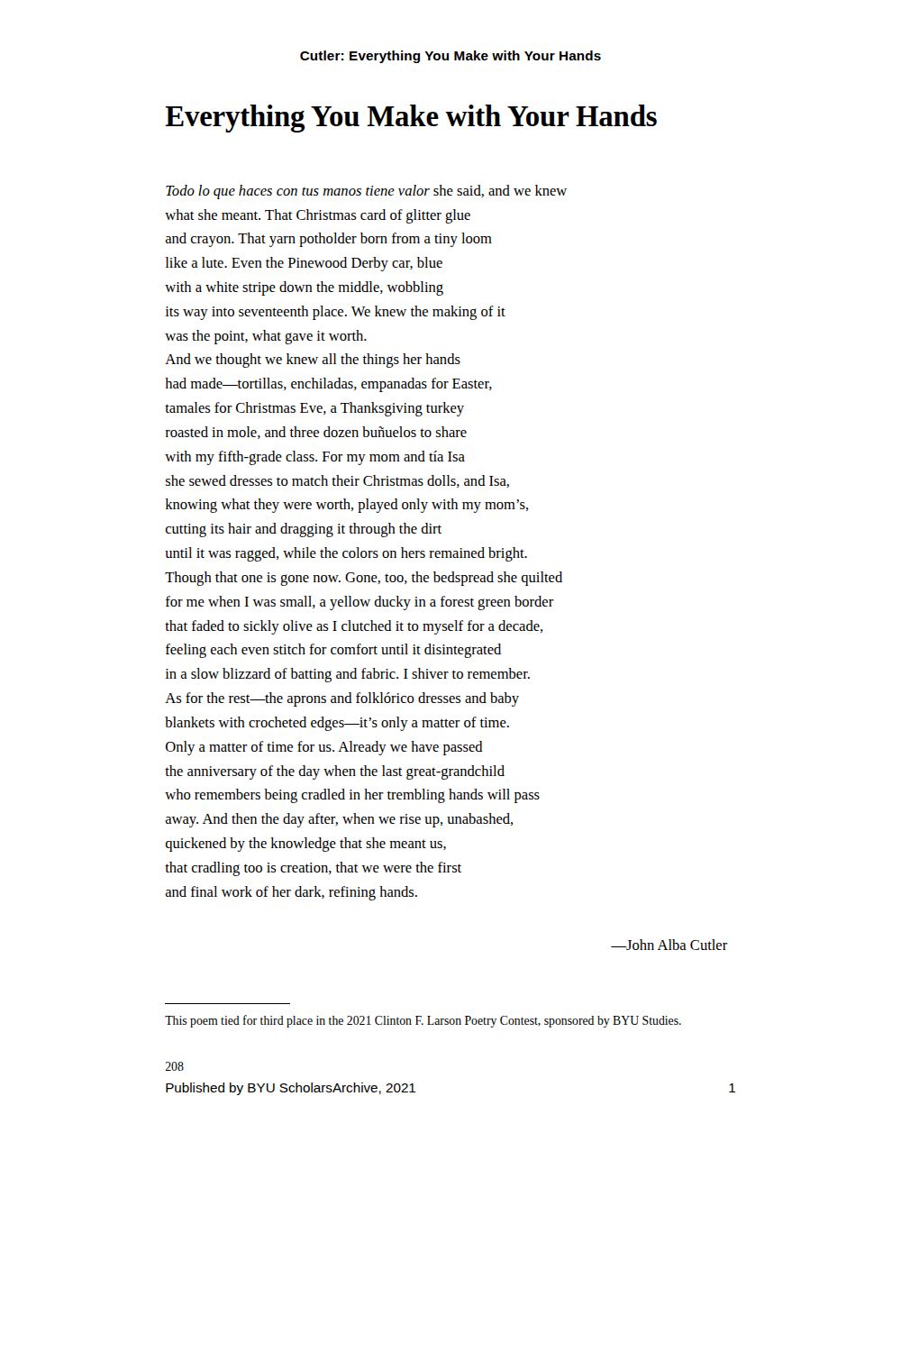Cutler: Everything You Make with Your Hands
Everything You Make with Your Hands
Todo lo que haces con tus manos tiene valor she said, and we knew what she meant. That Christmas card of glitter glue and crayon. That yarn potholder born from a tiny loom like a lute. Even the Pinewood Derby car, blue with a white stripe down the middle, wobbling its way into seventeenth place. We knew the making of it was the point, what gave it worth. And we thought we knew all the things her hands had made—tortillas, enchiladas, empanadas for Easter, tamales for Christmas Eve, a Thanksgiving turkey roasted in mole, and three dozen buñuelos to share with my fifth-grade class. For my mom and tía Isa she sewed dresses to match their Christmas dolls, and Isa, knowing what they were worth, played only with my mom’s, cutting its hair and dragging it through the dirt until it was ragged, while the colors on hers remained bright. Though that one is gone now. Gone, too, the bedspread she quilted for me when I was small, a yellow ducky in a forest green border that faded to sickly olive as I clutched it to myself for a decade, feeling each even stitch for comfort until it disintegrated in a slow blizzard of batting and fabric. I shiver to remember. As for the rest—the aprons and folklórico dresses and baby blankets with crocheted edges—it’s only a matter of time. Only a matter of time for us. Already we have passed the anniversary of the day when the last great-grandchild who remembers being cradled in her trembling hands will pass away. And then the day after, when we rise up, unabashed, quickened by the knowledge that she meant us, that cradling too is creation, that we were the first and final work of her dark, refining hands.
—John Alba Cutler
This poem tied for third place in the 2021 Clinton F. Larson Poetry Contest, sponsored by BYU Studies.
208
Published by BYU ScholarsArchive, 2021 1